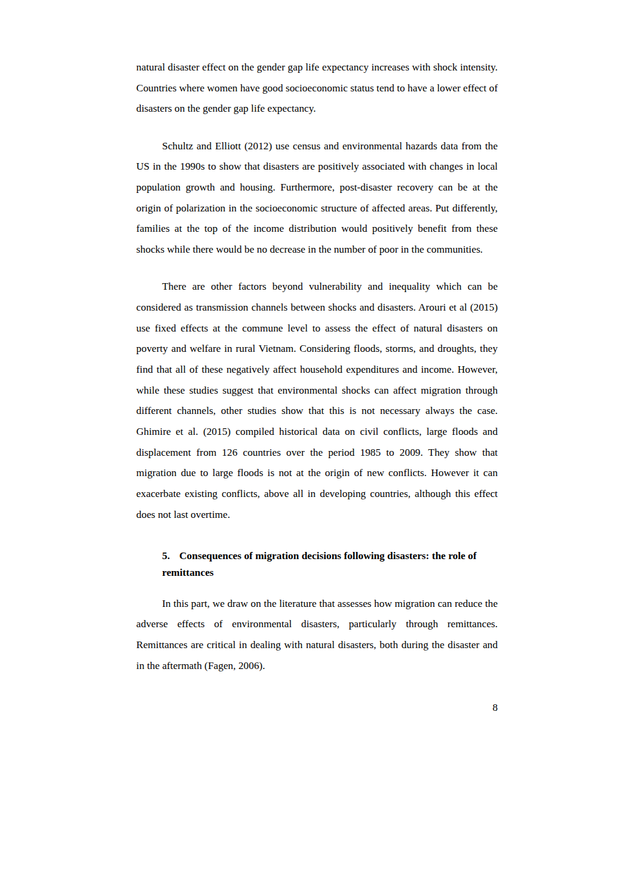natural disaster effect on the gender gap life expectancy increases with shock intensity. Countries where women have good socioeconomic status tend to have a lower effect of disasters on the gender gap life expectancy.
Schultz and Elliott (2012) use census and environmental hazards data from the US in the 1990s to show that disasters are positively associated with changes in local population growth and housing. Furthermore, post-disaster recovery can be at the origin of polarization in the socioeconomic structure of affected areas. Put differently, families at the top of the income distribution would positively benefit from these shocks while there would be no decrease in the number of poor in the communities.
There are other factors beyond vulnerability and inequality which can be considered as transmission channels between shocks and disasters. Arouri et al (2015) use fixed effects at the commune level to assess the effect of natural disasters on poverty and welfare in rural Vietnam. Considering floods, storms, and droughts, they find that all of these negatively affect household expenditures and income. However, while these studies suggest that environmental shocks can affect migration through different channels, other studies show that this is not necessary always the case. Ghimire et al. (2015) compiled historical data on civil conflicts, large floods and displacement from 126 countries over the period 1985 to 2009. They show that migration due to large floods is not at the origin of new conflicts. However it can exacerbate existing conflicts, above all in developing countries, although this effect does not last overtime.
5. Consequences of migration decisions following disasters: the role of remittances
In this part, we draw on the literature that assesses how migration can reduce the adverse effects of environmental disasters, particularly through remittances. Remittances are critical in dealing with natural disasters, both during the disaster and in the aftermath (Fagen, 2006).
8